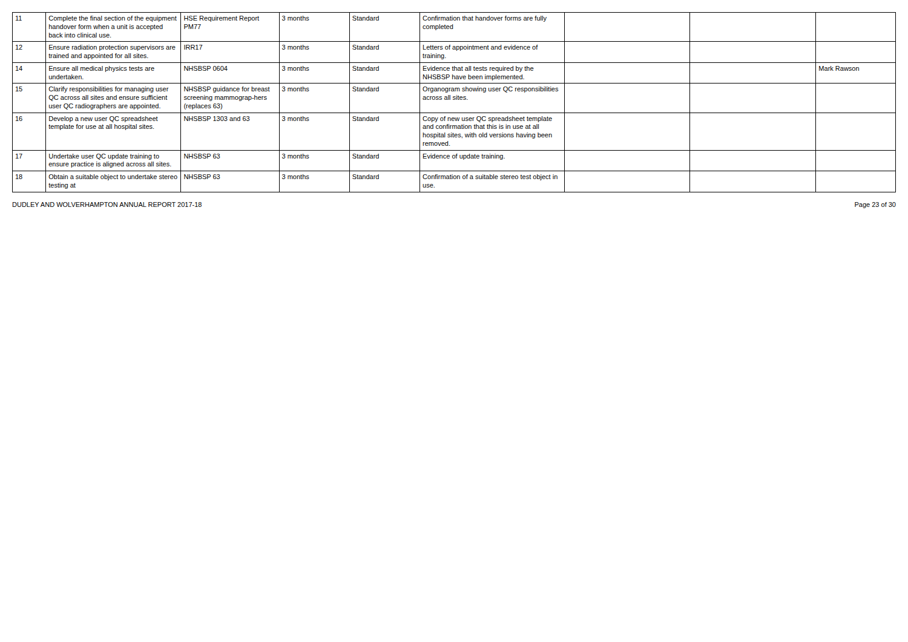| 11 | Complete the final section of the equipment handover form when a unit is accepted back into clinical use. | HSE Requirement Report PM77 | 3 months | Standard | Confirmation that handover forms are fully completed | | | |
| 12 | Ensure radiation protection supervisors are trained and appointed for all sites. | IRR17 | 3 months | Standard | Letters of appointment and evidence of training. | | | |
| 14 | Ensure all medical physics tests are undertaken. | NHSBSP 0604 | 3 months | Standard | Evidence that all tests required by the NHSBSP have been implemented. | | | Mark Rawson |
| 15 | Clarify responsibilities for managing user QC across all sites and ensure sufficient user QC radiographers are appointed. | NHSBSP guidance for breast screening mammograp-hers (replaces 63) | 3 months | Standard | Organogram showing user QC responsibilities across all sites. | | | |
| 16 | Develop a new user QC spreadsheet template for use at all hospital sites. | NHSBSP 1303 and 63 | 3 months | Standard | Copy of new user QC spreadsheet template and confirmation that this is in use at all hospital sites, with old versions having been removed. | | | |
| 17 | Undertake user QC update training to ensure practice is aligned across all sites. | NHSBSP 63 | 3 months | Standard | Evidence of update training. | | | |
| 18 | Obtain a suitable object to undertake stereo testing at | NHSBSP 63 | 3 months | Standard | Confirmation of a suitable stereo test object in use. | | | |
DUDLEY AND WOLVERHAMPTON ANNUAL REPORT 2017-18
Page 23 of 30